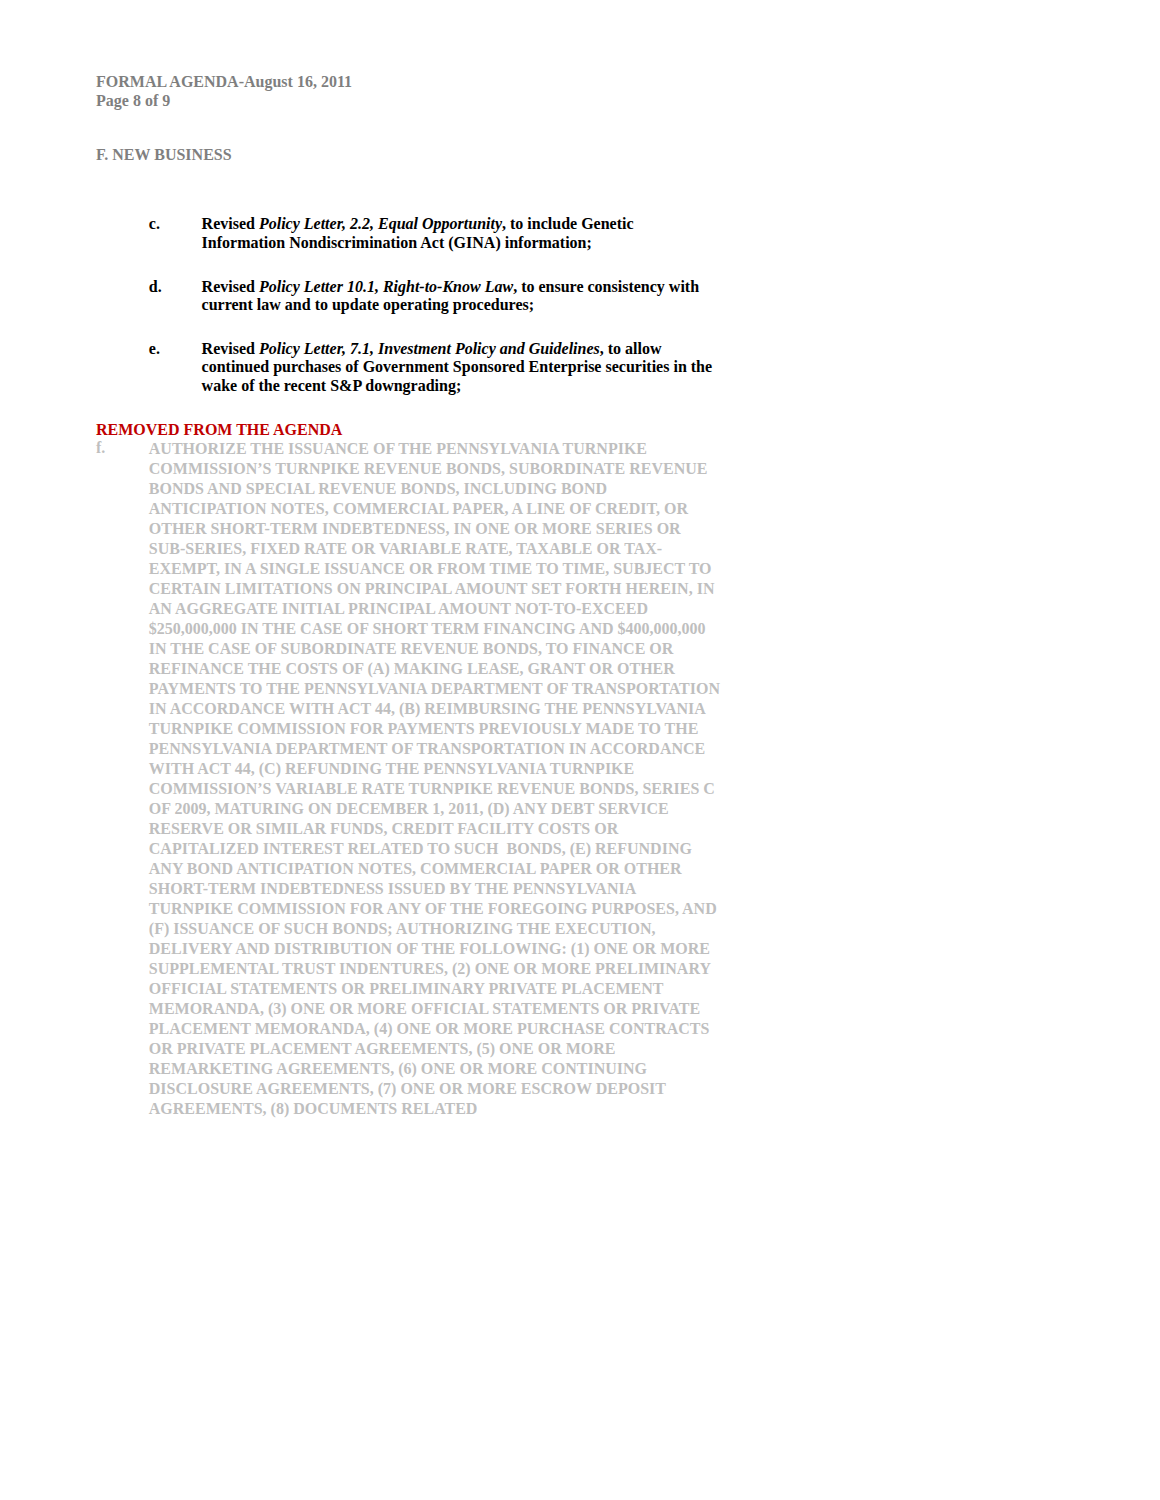FORMAL AGENDA-August 16, 2011
Page 8 of 9
F. NEW BUSINESS
c.
Revised Policy Letter, 2.2, Equal Opportunity, to include Genetic Information Nondiscrimination Act (GINA) information;
d.
Revised Policy Letter 10.1, Right-to-Know Law, to ensure consistency with current law and to update operating procedures;
e.
Revised Policy Letter, 7.1, Investment Policy and Guidelines, to allow continued purchases of Government Sponsored Enterprise securities in the wake of the recent S&P downgrading;
REMOVED FROM THE AGENDA
f.
AUTHORIZE THE ISSUANCE OF THE PENNSYLVANIA TURNPIKE COMMISSION’S TURNPIKE REVENUE BONDS, SUBORDINATE REVENUE BONDS AND SPECIAL REVENUE BONDS, INCLUDING BOND ANTICIPATION NOTES, COMMERCIAL PAPER, A LINE OF CREDIT, OR OTHER SHORT-TERM INDEBTEDNESS, IN ONE OR MORE SERIES OR SUB-SERIES, FIXED RATE OR VARIABLE RATE, TAXABLE OR TAX-EXEMPT, IN A SINGLE ISSUANCE OR FROM TIME TO TIME, SUBJECT TO CERTAIN LIMITATIONS ON PRINCIPAL AMOUNT SET FORTH HEREIN, IN AN AGGREGATE INITIAL PRINCIPAL AMOUNT NOT-TO-EXCEED $250,000,000 IN THE CASE OF SHORT TERM FINANCING AND $400,000,000 IN THE CASE OF SUBORDINATE REVENUE BONDS, TO FINANCE OR REFINANCE THE COSTS OF (A) MAKING LEASE, GRANT OR OTHER PAYMENTS TO THE PENNSYLVANIA DEPARTMENT OF TRANSPORTATION IN ACCORDANCE WITH ACT 44, (B) REIMBURSING THE PENNSYLVANIA TURNPIKE COMMISSION FOR PAYMENTS PREVIOUSLY MADE TO THE PENNSYLVANIA DEPARTMENT OF TRANSPORTATION IN ACCORDANCE WITH ACT 44, (C) REFUNDING THE PENNSYLVANIA TURNPIKE COMMISSION’S VARIABLE RATE TURNPIKE REVENUE BONDS, SERIES C OF 2009, MATURING ON DECEMBER 1, 2011, (D) ANY DEBT SERVICE RESERVE OR SIMILAR FUNDS, CREDIT FACILITY COSTS OR CAPITALIZED INTEREST RELATED TO SUCH BONDS, (E) REFUNDING ANY BOND ANTICIPATION NOTES, COMMERCIAL PAPER OR OTHER SHORT-TERM INDEBTEDNESS ISSUED BY THE PENNSYLVANIA TURNPIKE COMMISSION FOR ANY OF THE FOREGOING PURPOSES, AND
(F) ISSUANCE OF SUCH BONDS; AUTHORIZING THE EXECUTION, DELIVERY AND DISTRIBUTION OF THE FOLLOWING: (1) ONE OR MORE SUPPLEMENTAL TRUST INDENTURES, (2) ONE OR MORE PRELIMINARY OFFICIAL STATEMENTS OR PRELIMINARY PRIVATE PLACEMENT MEMORANDA, (3) ONE OR MORE OFFICIAL STATEMENTS OR PRIVATE PLACEMENT MEMORANDA, (4) ONE OR MORE PURCHASE CONTRACTS OR PRIVATE PLACEMENT AGREEMENTS, (5) ONE OR MORE REMARKETING AGREEMENTS, (6) ONE OR MORE CONTINUING DISCLOSURE AGREEMENTS, (7) ONE OR MORE ESCROW DEPOSIT AGREEMENTS, (8) DOCUMENTS RELATED